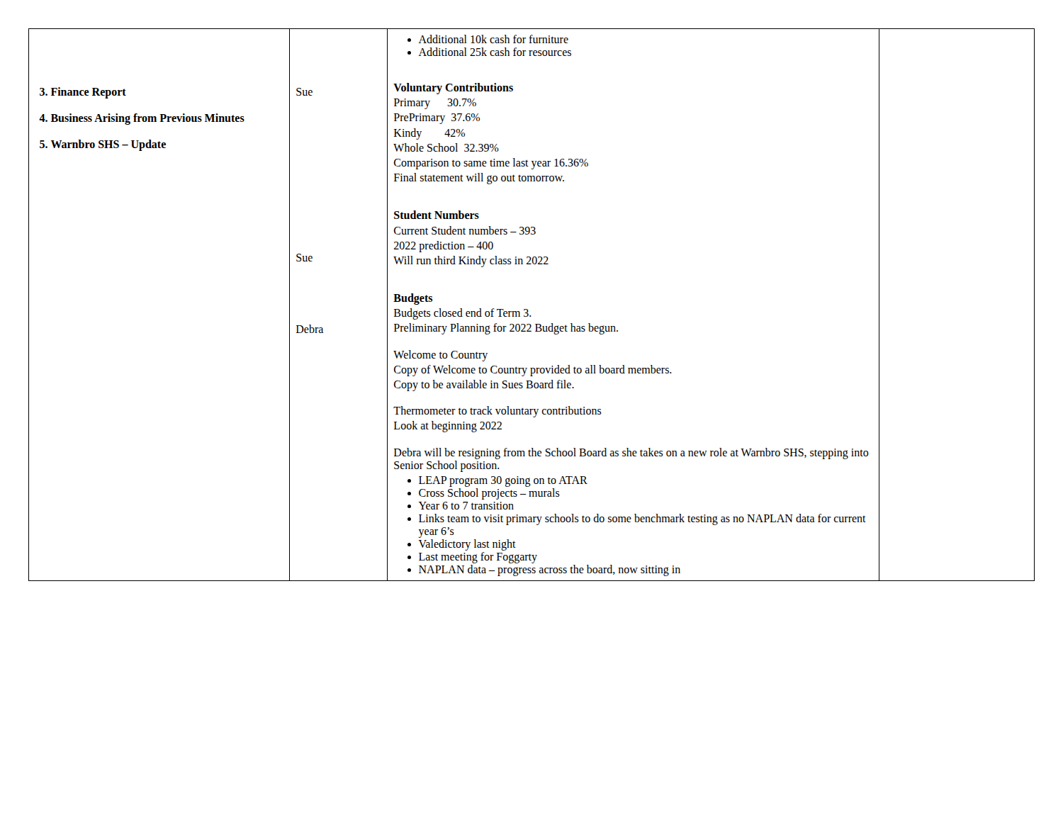| Finance Report Business Arising from Previous Minutes Warnbro SHS – Update | Sue Sue Debra | Additional 10k cash for furniture Additional 25k cash for resources Voluntary Contributions Primary 30.7% PrePrimary 37.6% Kindy 42% Whole School 32.39% Comparison to same time last year 16.36% Final statement will go out tomorrow. Student Numbers Current Student numbers – 393 2022 prediction – 400 Will run third Kindy class in 2022 Budgets Budgets closed end of Term 3. Preliminary Planning for 2022 Budget has begun. Welcome to Country Copy of Welcome to Country provided to all board members. Copy to be available in Sues Board file. Thermometer to track voluntary contributions Look at beginning 2022 Debra will be resigning from the School Board as she takes on a new role at Warnbro SHS, stepping into Senior School position. LEAP program 30 going on to ATAR Cross School projects – murals Year 6 to 7 transition Links team to visit primary schools to do some benchmark testing as no NAPLAN data for current year 6’s Valedictory last night Last meeting for Foggarty NAPLAN data – progress across the board, now sitting in | |